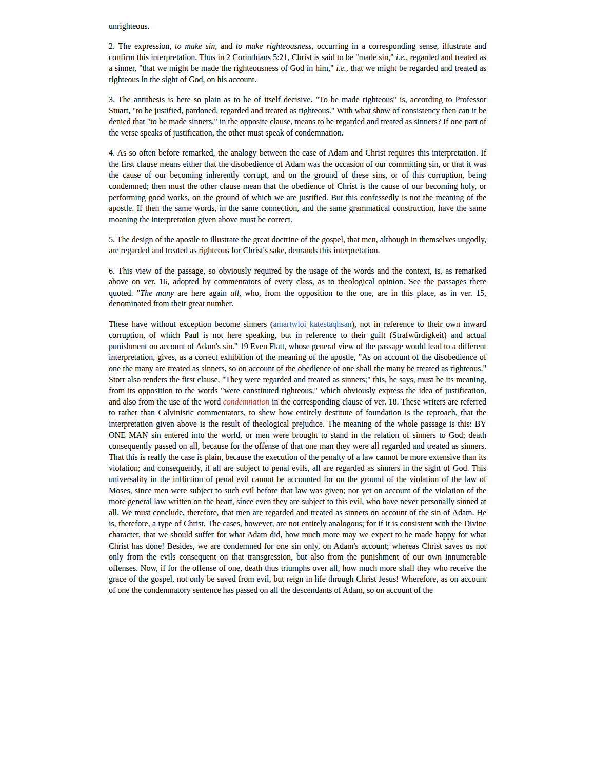unrighteous.
2. The expression, to make sin, and to make righteousness, occurring in a corresponding sense, illustrate and confirm this interpretation. Thus in 2 Corinthians 5:21, Christ is said to be "made sin," i.e., regarded and treated as a sinner, "that we might be made the righteousness of God in him," i.e., that we might be regarded and treated as righteous in the sight of God, on his account.
3. The antithesis is here so plain as to be of itself decisive. "To be made righteous" is, according to Professor Stuart, "to be justified, pardoned, regarded and treated as righteous." With what show of consistency then can it be denied that "to be made sinners," in the opposite clause, means to be regarded and treated as sinners? If one part of the verse speaks of justification, the other must speak of condemnation.
4. As so often before remarked, the analogy between the case of Adam and Christ requires this interpretation. If the first clause means either that the disobedience of Adam was the occasion of our committing sin, or that it was the cause of our becoming inherently corrupt, and on the ground of these sins, or of this corruption, being condemned; then must the other clause mean that the obedience of Christ is the cause of our becoming holy, or performing good works, on the ground of which we are justified. But this confessedly is not the meaning of the apostle. If then the same words, in the same connection, and the same grammatical construction, have the same moaning the interpretation given above must be correct.
5. The design of the apostle to illustrate the great doctrine of the gospel, that men, although in themselves ungodly, are regarded and treated as righteous for Christ's sake, demands this interpretation.
6. This view of the passage, so obviously required by the usage of the words and the context, is, as remarked above on ver. 16, adopted by commentators of every class, as to theological opinion. See the passages there quoted. "The many are here again all, who, from the opposition to the one, are in this place, as in ver. 15, denominated from their great number.
These have without exception become sinners (amartwloi katestaqhsan), not in reference to their own inward corruption, of which Paul is not here speaking, but in reference to their guilt (Strafwürdigkeit) and actual punishment on account of Adam's sin." 19 Even Flatt, whose general view of the passage would lead to a different interpretation, gives, as a correct exhibition of the meaning of the apostle, "As on account of the disobedience of one the many are treated as sinners, so on account of the obedience of one shall the many be treated as righteous." Storr also renders the first clause, "They were regarded and treated as sinners;" this, he says, must be its meaning, from its opposition to the words "were constituted righteous," which obviously express the idea of justification, and also from the use of the word condemnation in the corresponding clause of ver. 18. These writers are referred to rather than Calvinistic commentators, to shew how entirely destitute of foundation is the reproach, that the interpretation given above is the result of theological prejudice. The meaning of the whole passage is this: BY ONE MAN sin entered into the world, or men were brought to stand in the relation of sinners to God; death consequently passed on all, because for the offense of that one man they were all regarded and treated as sinners. That this is really the case is plain, because the execution of the penalty of a law cannot be more extensive than its violation; and consequently, if all are subject to penal evils, all are regarded as sinners in the sight of God. This universality in the infliction of penal evil cannot be accounted for on the ground of the violation of the law of Moses, since men were subject to such evil before that law was given; nor yet on account of the violation of the more general law written on the heart, since even they are subject to this evil, who have never personally sinned at all. We must conclude, therefore, that men are regarded and treated as sinners on account of the sin of Adam. He is, therefore, a type of Christ. The cases, however, are not entirely analogous; for if it is consistent with the Divine character, that we should suffer for what Adam did, how much more may we expect to be made happy for what Christ has done! Besides, we are condemned for one sin only, on Adam's account; whereas Christ saves us not only from the evils consequent on that transgression, but also from the punishment of our own innumerable offenses. Now, if for the offense of one, death thus triumphs over all, how much more shall they who receive the grace of the gospel, not only be saved from evil, but reign in life through Christ Jesus! Wherefore, as on account of one the condemnatory sentence has passed on all the descendants of Adam, so on account of the